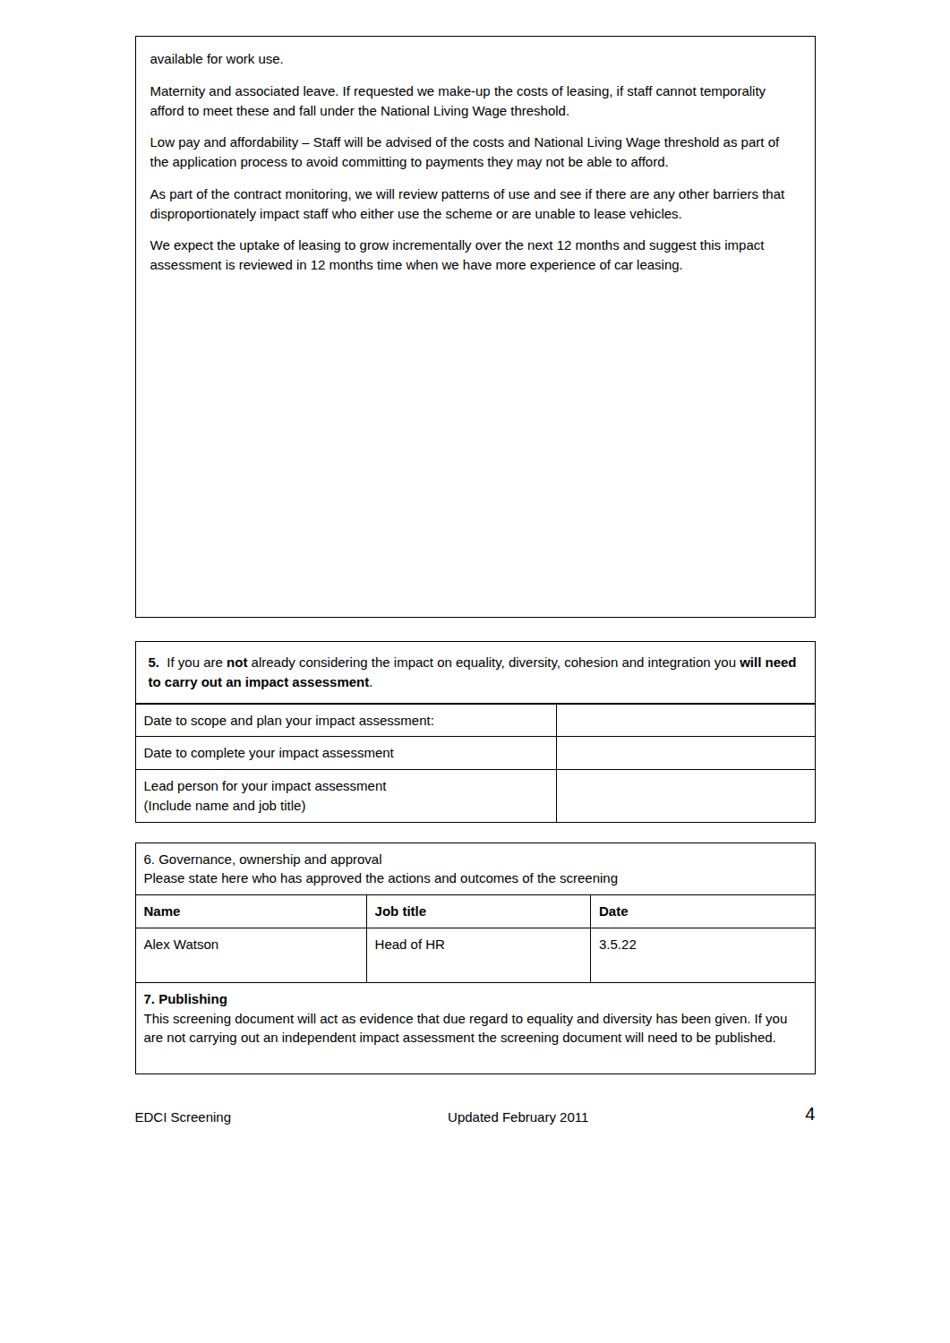available for work use.
Maternity and associated leave. If requested we make-up the costs of leasing, if staff cannot temporality afford to meet these and fall under the National Living Wage threshold.
Low pay and affordability – Staff will be advised of the costs and National Living Wage threshold as part of the application process to avoid committing to payments they may not be able to afford.
As part of the contract monitoring, we will review patterns of use and see if there are any other barriers that disproportionately impact staff who either use the scheme or are unable to lease vehicles.
We expect the uptake of leasing to grow incrementally over the next 12 months and suggest this impact assessment is reviewed in 12 months time when we have more experience of car leasing.
5. If you are not already considering the impact on equality, diversity, cohesion and integration you will need to carry out an impact assessment.
| Date to scope and plan your impact assessment: | |
| Date to complete your impact assessment | |
| Lead person for your impact assessment (Include name and job title) | |
| 6. Governance, ownership and approval Please state here who has approved the actions and outcomes of the screening |
| Name | Job title | Date |
| Alex Watson | Head of HR | 3.5.22 |
| 7. Publishing This screening document will act as evidence that due regard to equality and diversity has been given. If you are not carrying out an independent impact assessment the screening document will need to be published. |
EDCI Screening Updated February 2011 4